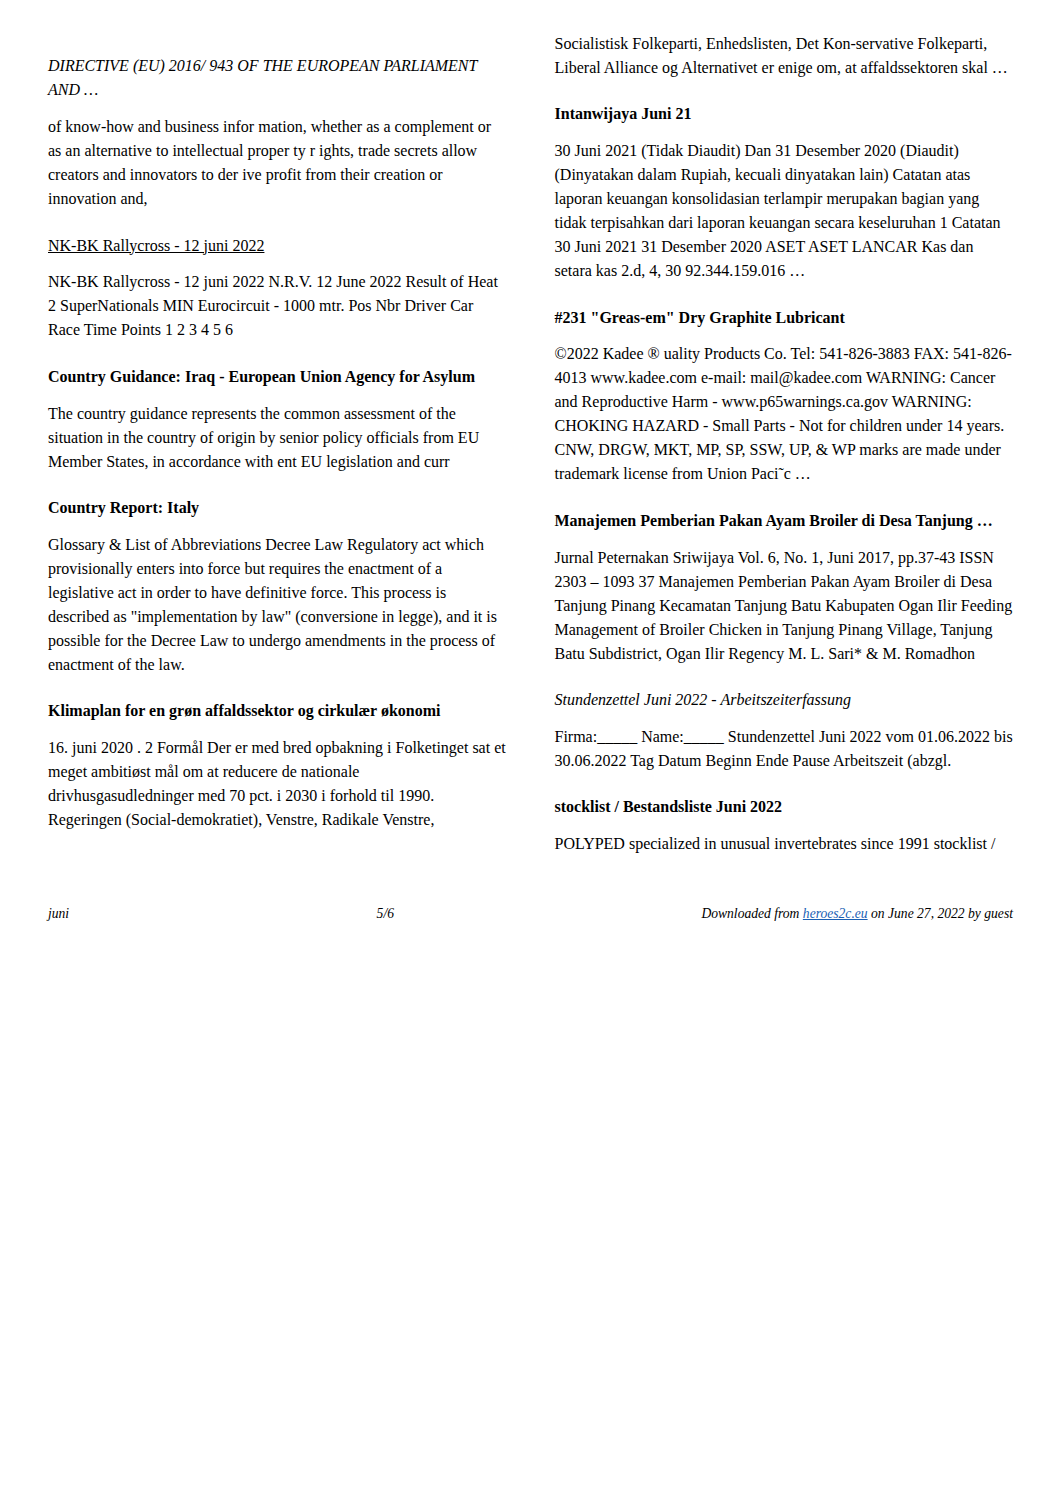DIRECTIVE (EU) 2016/ 943 OF THE EUROPEAN PARLIAMENT AND …
of know-how and business infor mation, whether as a complement or as an alternative to intellectual proper ty r ights, trade secrets allow creators and innovators to der ive profit from their creation or innovation and,
NK-BK Rallycross - 12 juni 2022
NK-BK Rallycross - 12 juni 2022 N.R.V. 12 June 2022 Result of Heat 2 SuperNationals MIN Eurocircuit - 1000 mtr. Pos Nbr Driver Car Race Time Points 1 2 3 4 5 6
Country Guidance: Iraq - European Union Agency for Asylum
The country guidance represents the common assessment of the situation in the country of origin by senior policy officials from EU Member States, in accordance with ent EU legislation and curr
Country Report: Italy
Glossary & List of Abbreviations Decree Law Regulatory act which provisionally enters into force but requires the enactment of a legislative act in order to have definitive force. This process is described as "implementation by law" (conversione in legge), and it is possible for the Decree Law to undergo amendments in the process of enactment of the law.
Klimaplan for en grøn affaldssektor og cirkulær økonomi
16. juni 2020 . 2 Formål Der er med bred opbakning i Folketinget sat et meget ambitiøst mål om at reducere de nationale drivhusgasudledninger med 70 pct. i 2030 i forhold til 1990. Regeringen (Social-demokratiet), Venstre, Radikale Venstre, Socialistisk Folkeparti, Enhedslisten, Det Kon-servative Folkeparti, Liberal Alliance og Alternativet er enige om, at affaldssektoren skal …
Intanwijaya Juni 21
30 Juni 2021 (Tidak Diaudit) Dan 31 Desember 2020 (Diaudit) (Dinyatakan dalam Rupiah, kecuali dinyatakan lain) Catatan atas laporan keuangan konsolidasian terlampir merupakan bagian yang tidak terpisahkan dari laporan keuangan secara keseluruhan 1 Catatan 30 Juni 2021 31 Desember 2020 ASET ASET LANCAR Kas dan setara kas 2.d, 4, 30 92.344.159.016 …
#231 "Greas-em" Dry Graphite Lubricant
©2022 Kadee ® uality Products Co. Tel: 541-826-3883 FAX: 541-826-4013 www.kadee.com e-mail: mail@kadee.com WARNING: Cancer and Reproductive Harm - www.p65warnings.ca.gov WARNING: CHOKING HAZARD - Small Parts - Not for children under 14 years. CNW, DRGW, MKT, MP, SP, SSW, UP, & WP marks are made under trademark license from Union Paci˜c …
Manajemen Pemberian Pakan Ayam Broiler di Desa Tanjung …
Jurnal Peternakan Sriwijaya Vol. 6, No. 1, Juni 2017, pp.37-43 ISSN 2303 – 1093 37 Manajemen Pemberian Pakan Ayam Broiler di Desa Tanjung Pinang Kecamatan Tanjung Batu Kabupaten Ogan Ilir Feeding Management of Broiler Chicken in Tanjung Pinang Village, Tanjung Batu Subdistrict, Ogan Ilir Regency M. L. Sari* & M. Romadhon
Stundenzettel Juni 2022 - Arbeitszeiterfassung
Firma:_____ Name:_____ Stundenzettel Juni 2022 vom 01.06.2022 bis 30.06.2022 Tag Datum Beginn Ende Pause Arbeitszeit (abzgl.
stocklist / Bestandsliste Juni 2022
POLYPED specialized in unusual invertebrates since 1991 stocklist /
juni
5/6
Downloaded from heroes2c.eu on June 27, 2022 by guest